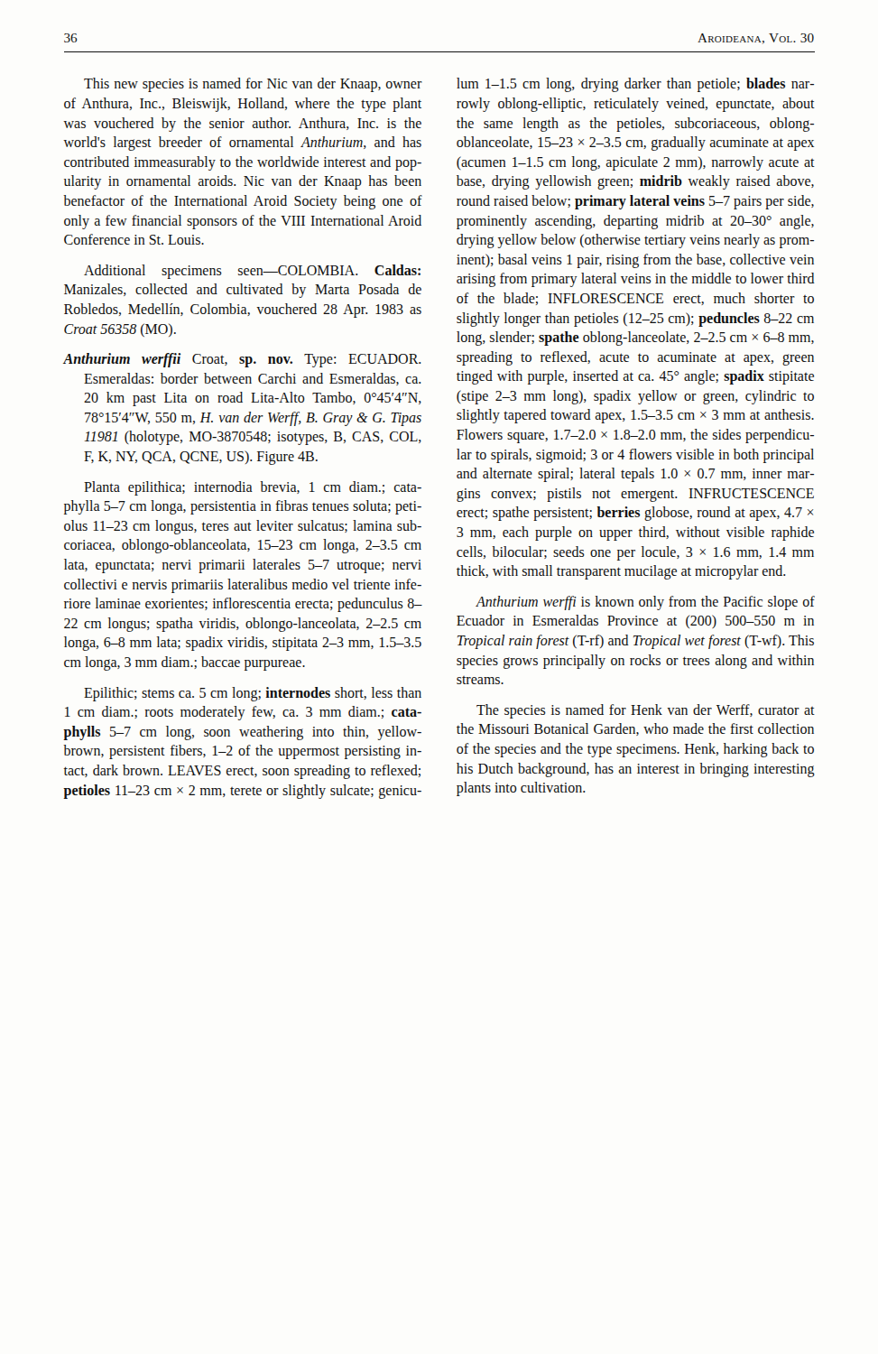36 Aroideana, Vol. 30
This new species is named for Nic van der Knaap, owner of Anthura, Inc., Bleiswijk, Holland, where the type plant was vouchered by the senior author. Anthura, Inc. is the world's largest breeder of ornamental Anthurium, and has contributed immeasurably to the worldwide interest and popularity in ornamental aroids. Nic van der Knaap has been benefactor of the International Aroid Society being one of only a few financial sponsors of the VIII International Aroid Conference in St. Louis.
Additional specimens seen—COLOMBIA. Caldas: Manizales, collected and cultivated by Marta Posada de Robledos, Medellín, Colombia, vouchered 28 Apr. 1983 as Croat 56358 (MO).
Anthurium werffii Croat, sp. nov. Type: ECUADOR. Esmeraldas: border between Carchi and Esmeraldas, ca. 20 km past Lita on road Lita-Alto Tambo, 0°45′4″N, 78°15′4″W, 550 m, H. van der Werff, B. Gray & G. Tipas 11981 (holotype, MO-3870548; isotypes, B, CAS, COL, F, K, NY, QCA, QCNE, US). Figure 4B.
Planta epilithica; internodia brevia, 1 cm diam.; cataphylla 5–7 cm longa, persistentia in fibras tenues soluta; petiolus 11–23 cm longus, teres aut leviter sulcatus; lamina subcoriacea, oblongo-oblanceolata, 15–23 cm longa, 2–3.5 cm lata, epunctata; nervi primarii laterales 5–7 utroque; nervi collectivi e nervis primariis lateralibus medio vel triente inferiore laminae exorientes; inflorescentia erecta; pedunculus 8–22 cm longus; spatha viridis, oblongo-lanceolata, 2–2.5 cm longa, 6–8 mm lata; spadix viridis, stipitata 2–3 mm, 1.5–3.5 cm longa, 3 mm diam.; baccae purpureae.
Epilithic; stems ca. 5 cm long; internodes short, less than 1 cm diam.; roots moderately few, ca. 3 mm diam.; cataphylls 5–7 cm long, soon weathering into thin, yellow-brown, persistent fibers, 1–2 of the uppermost persisting intact, dark brown. LEAVES erect, soon spreading to reflexed; petioles 11–23 cm × 2 mm, terete or slightly sulcate; geniculum 1–1.5 cm long, drying darker than petiole; blades narrowly oblong-elliptic, reticulately veined, epunctate, about the same length as the petioles, subcoriaceous, oblong-oblanceolate, 15–23 × 2–3.5 cm, gradually acuminate at apex (acumen 1–1.5 cm long, apiculate 2 mm), narrowly acute at base, drying yellowish green; midrib weakly raised above, round raised below; primary lateral veins 5–7 pairs per side, prominently ascending, departing midrib at 20–30° angle, drying yellow below (otherwise tertiary veins nearly as prominent); basal veins 1 pair, rising from the base, collective vein arising from primary lateral veins in the middle to lower third of the blade; INFLORESCENCE erect, much shorter to slightly longer than petioles (12–25 cm); peduncles 8–22 cm long, slender; spathe oblong-lanceolate, 2–2.5 cm × 6–8 mm, spreading to reflexed, acute to acuminate at apex, green tinged with purple, inserted at ca. 45° angle; spadix stipitate (stipe 2–3 mm long), spadix yellow or green, cylindric to slightly tapered toward apex, 1.5–3.5 cm × 3 mm at anthesis. Flowers square, 1.7–2.0 × 1.8–2.0 mm, the sides perpendicular to spirals, sigmoid; 3 or 4 flowers visible in both principal and alternate spiral; lateral tepals 1.0 × 0.7 mm, inner margins convex; pistils not emergent. INFRUCTESCENCE erect; spathe persistent; berries globose, round at apex, 4.7 × 3 mm, each purple on upper third, without visible raphide cells, bilocular; seeds one per locule, 3 × 1.6 mm, 1.4 mm thick, with small transparent mucilage at micropylar end.
Anthurium werffi is known only from the Pacific slope of Ecuador in Esmeraldas Province at (200) 500–550 m in Tropical rain forest (T-rf) and Tropical wet forest (T-wf). This species grows principally on rocks or trees along and within streams.
The species is named for Henk van der Werff, curator at the Missouri Botanical Garden, who made the first collection of the species and the type specimens. Henk, harking back to his Dutch background, has an interest in bringing interesting plants into cultivation.